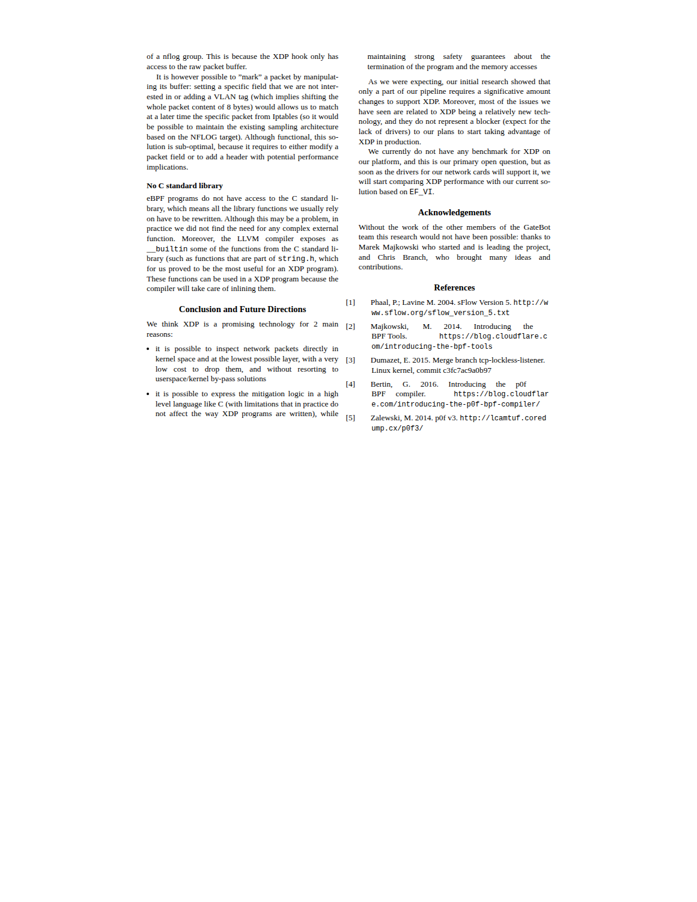of a nflog group. This is because the XDP hook only has access to the raw packet buffer.
It is however possible to ”mark” a packet by manipulating its buffer: setting a specific field that we are not interested in or adding a VLAN tag (which implies shifting the whole packet content of 8 bytes) would allows us to match at a later time the specific packet from Iptables (so it would be possible to maintain the existing sampling architecture based on the NFLOG target). Although functional, this solution is sub-optimal, because it requires to either modify a packet field or to add a header with potential performance implications.
No C standard library
eBPF programs do not have access to the C standard library, which means all the library functions we usually rely on have to be rewritten. Although this may be a problem, in practice we did not find the need for any complex external function. Moreover, the LLVM compiler exposes as __builtin some of the functions from the C standard library (such as functions that are part of string.h, which for us proved to be the most useful for an XDP program). These functions can be used in a XDP program because the compiler will take care of inlining them.
Conclusion and Future Directions
We think XDP is a promising technology for 2 main reasons:
it is possible to inspect network packets directly in kernel space and at the lowest possible layer, with a very low cost to drop them, and without resorting to userspace/kernel by-pass solutions
it is possible to express the mitigation logic in a high level language like C (with limitations that in practice do not affect the way XDP programs are written), while maintaining strong safety guarantees about the termination of the program and the memory accesses
As we were expecting, our initial research showed that only a part of our pipeline requires a significative amount changes to support XDP. Moreover, most of the issues we have seen are related to XDP being a relatively new technology, and they do not represent a blocker (expect for the lack of drivers) to our plans to start taking advantage of XDP in production.
We currently do not have any benchmark for XDP on our platform, and this is our primary open question, but as soon as the drivers for our network cards will support it, we will start comparing XDP performance with our current solution based on EF_VI.
Acknowledgements
Without the work of the other members of the GateBot team this research would not have been possible: thanks to Marek Majkowski who started and is leading the project, and Chris Branch, who brought many ideas and contributions.
References
[1] Phaal, P.; Lavine M. 2004. sFlow Version 5. http://www.sflow.org/sflow_version_5.txt
[2] Majkowski, M. 2014. Introducing the BPF Tools. https://blog.cloudflare.com/introducing-the-bpf-tools
[3] Dumazet, E. 2015. Merge branch tcp-lockless-listener. Linux kernel, commit c3fc7ac9a0b97
[4] Bertin, G. 2016. Introducing the p0f BPF compiler. https://blog.cloudflare.com/introducing-the-p0f-bpf-compiler/
[5] Zalewski, M. 2014. p0f v3. http://lcamtuf.coredump.cx/p0f3/